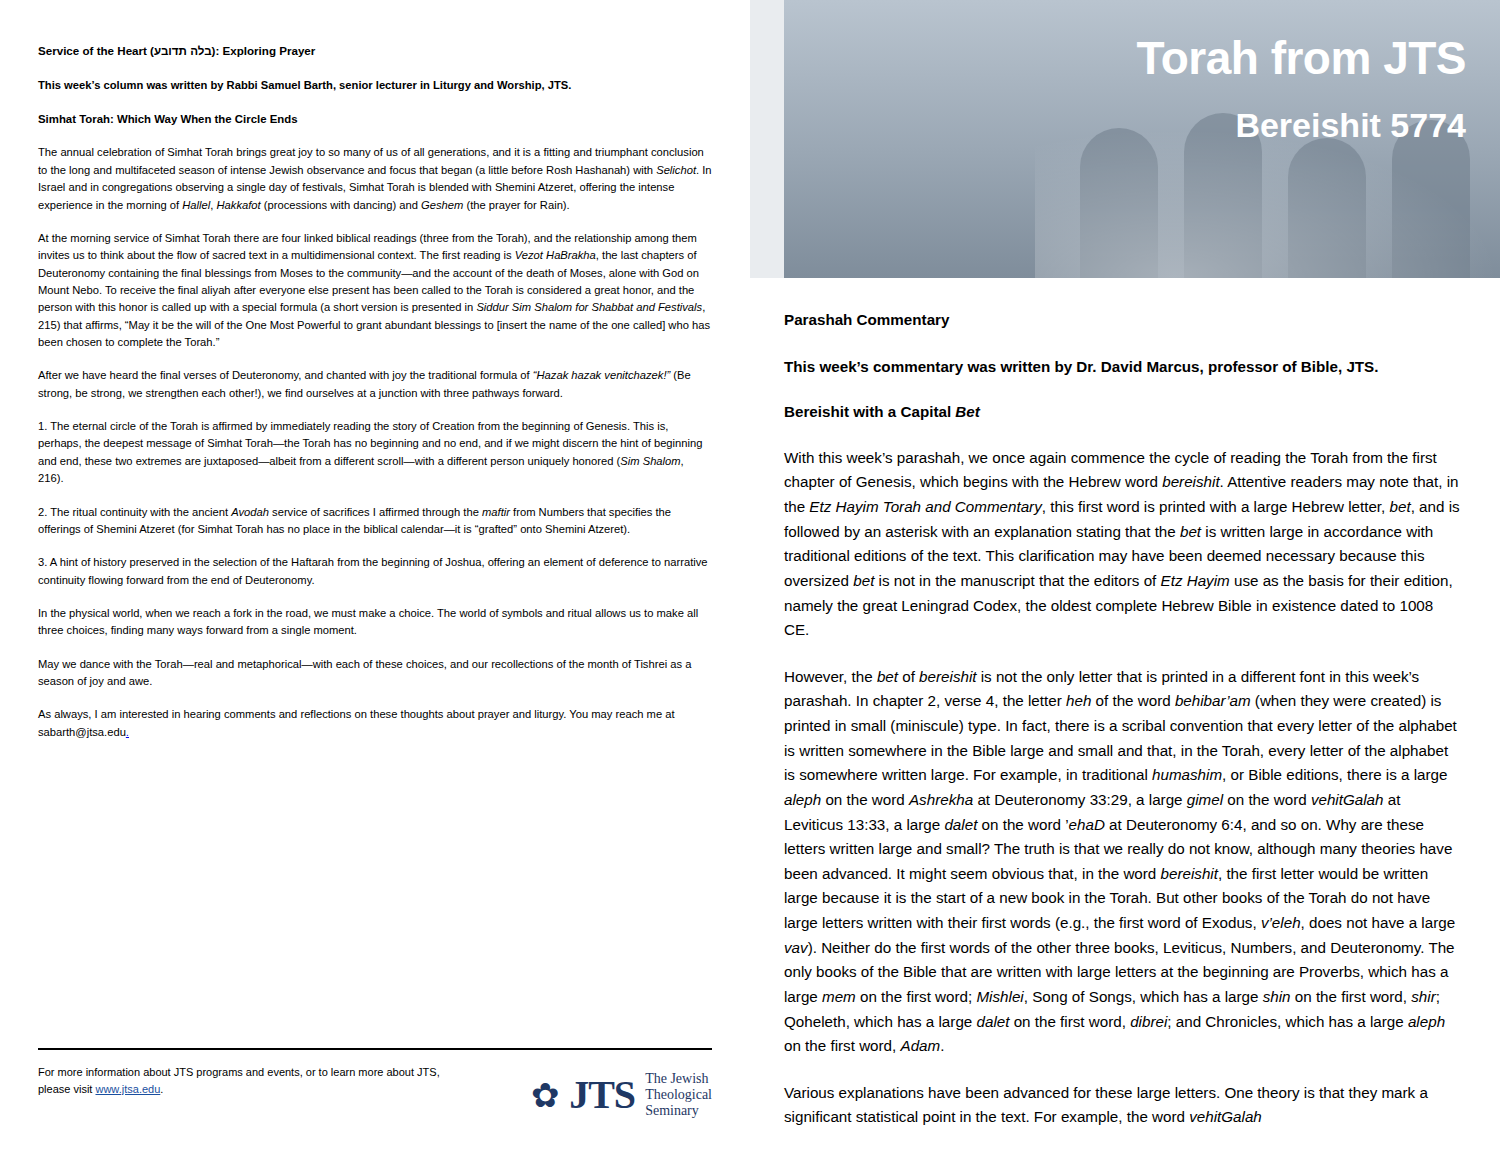Service of the Heart (בלה תדובע): Exploring Prayer
This week’s column was written by Rabbi Samuel Barth, senior lecturer in Liturgy and Worship, JTS.
Simhat Torah: Which Way When the Circle Ends
The annual celebration of Simhat Torah brings great joy to so many of us of all generations, and it is a fitting and triumphant conclusion to the long and multifaceted season of intense Jewish observance and focus that began (a little before Rosh Hashanah) with Selichot. In Israel and in congregations observing a single day of festivals, Simhat Torah is blended with Shemini Atzeret, offering the intense experience in the morning of Hallel, Hakkafot (processions with dancing) and Geshem (the prayer for Rain).
At the morning service of Simhat Torah there are four linked biblical readings (three from the Torah), and the relationship among them invites us to think about the flow of sacred text in a multidimensional context. The first reading is Vezot HaBrakha, the last chapters of Deuteronomy containing the final blessings from Moses to the community—and the account of the death of Moses, alone with God on Mount Nebo. To receive the final aliyah after everyone else present has been called to the Torah is considered a great honor, and the person with this honor is called up with a special formula (a short version is presented in Siddur Sim Shalom for Shabbat and Festivals, 215) that affirms, “May it be the will of the One Most Powerful to grant abundant blessings to [insert the name of the one called] who has been chosen to complete the Torah.”
After we have heard the final verses of Deuteronomy, and chanted with joy the traditional formula of “Hazak hazak venitchazek!” (Be strong, be strong, we strengthen each other!), we find ourselves at a junction with three pathways forward.
1. The eternal circle of the Torah is affirmed by immediately reading the story of Creation from the beginning of Genesis. This is, perhaps, the deepest message of Simhat Torah—the Torah has no beginning and no end, and if we might discern the hint of beginning and end, these two extremes are juxtaposed—albeit from a different scroll—with a different person uniquely honored (Sim Shalom, 216).
2. The ritual continuity with the ancient Avodah service of sacrifices I affirmed through the maftir from Numbers that specifies the offerings of Shemini Atzeret (for Simhat Torah has no place in the biblical calendar—it is “grafted” onto Shemini Atzeret).
3. A hint of history preserved in the selection of the Haftarah from the beginning of Joshua, offering an element of deference to narrative continuity flowing forward from the end of Deuteronomy.
In the physical world, when we reach a fork in the road, we must make a choice. The world of symbols and ritual allows us to make all three choices, finding many ways forward from a single moment.
May we dance with the Torah—real and metaphorical—with each of these choices, and our recollections of the month of Tishrei as a season of joy and awe.
As always, I am interested in hearing comments and reflections on these thoughts about prayer and liturgy. You may reach me at sabarth@jtsa.edu.
For more information about JTS programs and events, or to learn more about JTS, please visit www.jtsa.edu.
✿ JTS The Jewish
Theological
Seminary
Torah from JTS
Bereishit 5774
Parashah Commentary
This week’s commentary was written by Dr. David Marcus, professor of Bible, JTS.
Bereishit with a Capital Bet
With this week’s parashah, we once again commence the cycle of reading the Torah from the first chapter of Genesis, which begins with the Hebrew word bereishit. Attentive readers may note that, in the Etz Hayim Torah and Commentary, this first word is printed with a large Hebrew letter, bet, and is followed by an asterisk with an explanation stating that the bet is written large in accordance with traditional editions of the text. This clarification may have been deemed necessary because this oversized bet is not in the manuscript that the editors of Etz Hayim use as the basis for their edition, namely the great Leningrad Codex, the oldest complete Hebrew Bible in existence dated to 1008 CE.
However, the bet of bereishit is not the only letter that is printed in a different font in this week’s parashah. In chapter 2, verse 4, the letter heh of the word behibar’am (when they were created) is printed in small (miniscule) type. In fact, there is a scribal convention that every letter of the alphabet is written somewhere in the Bible large and small and that, in the Torah, every letter of the alphabet is somewhere written large. For example, in traditional humashim, or Bible editions, there is a large aleph on the word Ashrekha at Deuteronomy 33:29, a large gimel on the word vehitGalah at Leviticus 13:33, a large dalet on the word ’ehaD at Deuteronomy 6:4, and so on. Why are these letters written large and small? The truth is that we really do not know, although many theories have been advanced. It might seem obvious that, in the word bereishit, the first letter would be written large because it is the start of a new book in the Torah. But other books of the Torah do not have large letters written with their first words (e.g., the first word of Exodus, v’eleh, does not have a large vav). Neither do the first words of the other three books, Leviticus, Numbers, and Deuteronomy. The only books of the Bible that are written with large letters at the beginning are Proverbs, which has a large mem on the first word; Mishlei, Song of Songs, which has a large shin on the first word, shir; Qoheleth, which has a large dalet on the first word, dibrei; and Chronicles, which has a large aleph on the first word, Adam.
Various explanations have been advanced for these large letters. One theory is that they mark a significant statistical point in the text. For example, the word vehitGalah